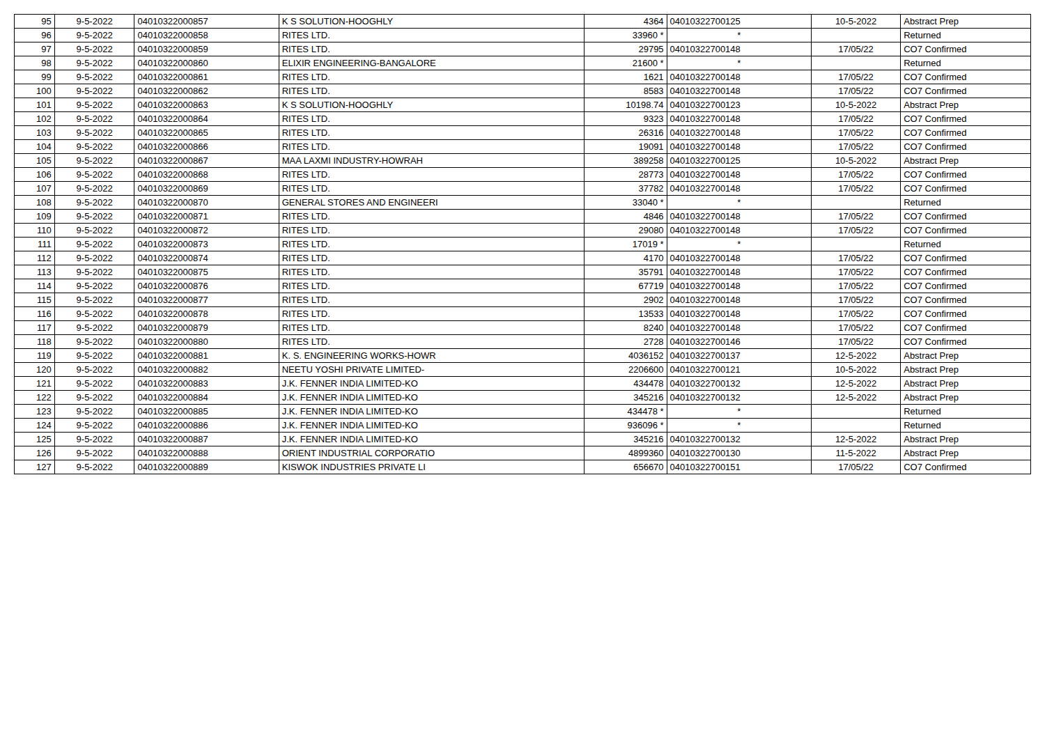| 95 | 9-5-2022 | 04010322000857 | K S SOLUTION-HOOGHLY | 4364 | 04010322700125 | 10-5-2022 | Abstract Prep |
| 96 | 9-5-2022 | 04010322000858 | RITES LTD. | 33960 * | * | | Returned |
| 97 | 9-5-2022 | 04010322000859 | RITES LTD. | 29795 | 04010322700148 | 17/05/22 | CO7 Confirmed |
| 98 | 9-5-2022 | 04010322000860 | ELIXIR ENGINEERING-BANGALORE | 21600 * | * | | Returned |
| 99 | 9-5-2022 | 04010322000861 | RITES LTD. | 1621 | 04010322700148 | 17/05/22 | CO7 Confirmed |
| 100 | 9-5-2022 | 04010322000862 | RITES LTD. | 8583 | 04010322700148 | 17/05/22 | CO7 Confirmed |
| 101 | 9-5-2022 | 04010322000863 | K S SOLUTION-HOOGHLY | 10198.74 | 04010322700123 | 10-5-2022 | Abstract Prep |
| 102 | 9-5-2022 | 04010322000864 | RITES LTD. | 9323 | 04010322700148 | 17/05/22 | CO7 Confirmed |
| 103 | 9-5-2022 | 04010322000865 | RITES LTD. | 26316 | 04010322700148 | 17/05/22 | CO7 Confirmed |
| 104 | 9-5-2022 | 04010322000866 | RITES LTD. | 19091 | 04010322700148 | 17/05/22 | CO7 Confirmed |
| 105 | 9-5-2022 | 04010322000867 | MAA LAXMI INDUSTRY-HOWRAH | 389258 | 04010322700125 | 10-5-2022 | Abstract Prep |
| 106 | 9-5-2022 | 04010322000868 | RITES LTD. | 28773 | 04010322700148 | 17/05/22 | CO7 Confirmed |
| 107 | 9-5-2022 | 04010322000869 | RITES LTD. | 37782 | 04010322700148 | 17/05/22 | CO7 Confirmed |
| 108 | 9-5-2022 | 04010322000870 | GENERAL STORES AND ENGINEERI | 33040 * | * | | Returned |
| 109 | 9-5-2022 | 04010322000871 | RITES LTD. | 4846 | 04010322700148 | 17/05/22 | CO7 Confirmed |
| 110 | 9-5-2022 | 04010322000872 | RITES LTD. | 29080 | 04010322700148 | 17/05/22 | CO7 Confirmed |
| 111 | 9-5-2022 | 04010322000873 | RITES LTD. | 17019 * | * | | Returned |
| 112 | 9-5-2022 | 04010322000874 | RITES LTD. | 4170 | 04010322700148 | 17/05/22 | CO7 Confirmed |
| 113 | 9-5-2022 | 04010322000875 | RITES LTD. | 35791 | 04010322700148 | 17/05/22 | CO7 Confirmed |
| 114 | 9-5-2022 | 04010322000876 | RITES LTD. | 67719 | 04010322700148 | 17/05/22 | CO7 Confirmed |
| 115 | 9-5-2022 | 04010322000877 | RITES LTD. | 2902 | 04010322700148 | 17/05/22 | CO7 Confirmed |
| 116 | 9-5-2022 | 04010322000878 | RITES LTD. | 13533 | 04010322700148 | 17/05/22 | CO7 Confirmed |
| 117 | 9-5-2022 | 04010322000879 | RITES LTD. | 8240 | 04010322700148 | 17/05/22 | CO7 Confirmed |
| 118 | 9-5-2022 | 04010322000880 | RITES LTD. | 2728 | 04010322700146 | 17/05/22 | CO7 Confirmed |
| 119 | 9-5-2022 | 04010322000881 | K. S. ENGINEERING WORKS-HOWR | 4036152 | 04010322700137 | 12-5-2022 | Abstract Prep |
| 120 | 9-5-2022 | 04010322000882 | NEETU YOSHI PRIVATE LIMITED- | 2206600 | 04010322700121 | 10-5-2022 | Abstract Prep |
| 121 | 9-5-2022 | 04010322000883 | J.K. FENNER INDIA LIMITED-KO | 434478 | 04010322700132 | 12-5-2022 | Abstract Prep |
| 122 | 9-5-2022 | 04010322000884 | J.K. FENNER INDIA LIMITED-KO | 345216 | 04010322700132 | 12-5-2022 | Abstract Prep |
| 123 | 9-5-2022 | 04010322000885 | J.K. FENNER INDIA LIMITED-KO | 434478 * | * | | Returned |
| 124 | 9-5-2022 | 04010322000886 | J.K. FENNER INDIA LIMITED-KO | 936096 * | * | | Returned |
| 125 | 9-5-2022 | 04010322000887 | J.K. FENNER INDIA LIMITED-KO | 345216 | 04010322700132 | 12-5-2022 | Abstract Prep |
| 126 | 9-5-2022 | 04010322000888 | ORIENT INDUSTRIAL CORPORATIO | 4899360 | 04010322700130 | 11-5-2022 | Abstract Prep |
| 127 | 9-5-2022 | 04010322000889 | KISWOK INDUSTRIES PRIVATE LI | 656670 | 04010322700151 | 17/05/22 | CO7 Confirmed |